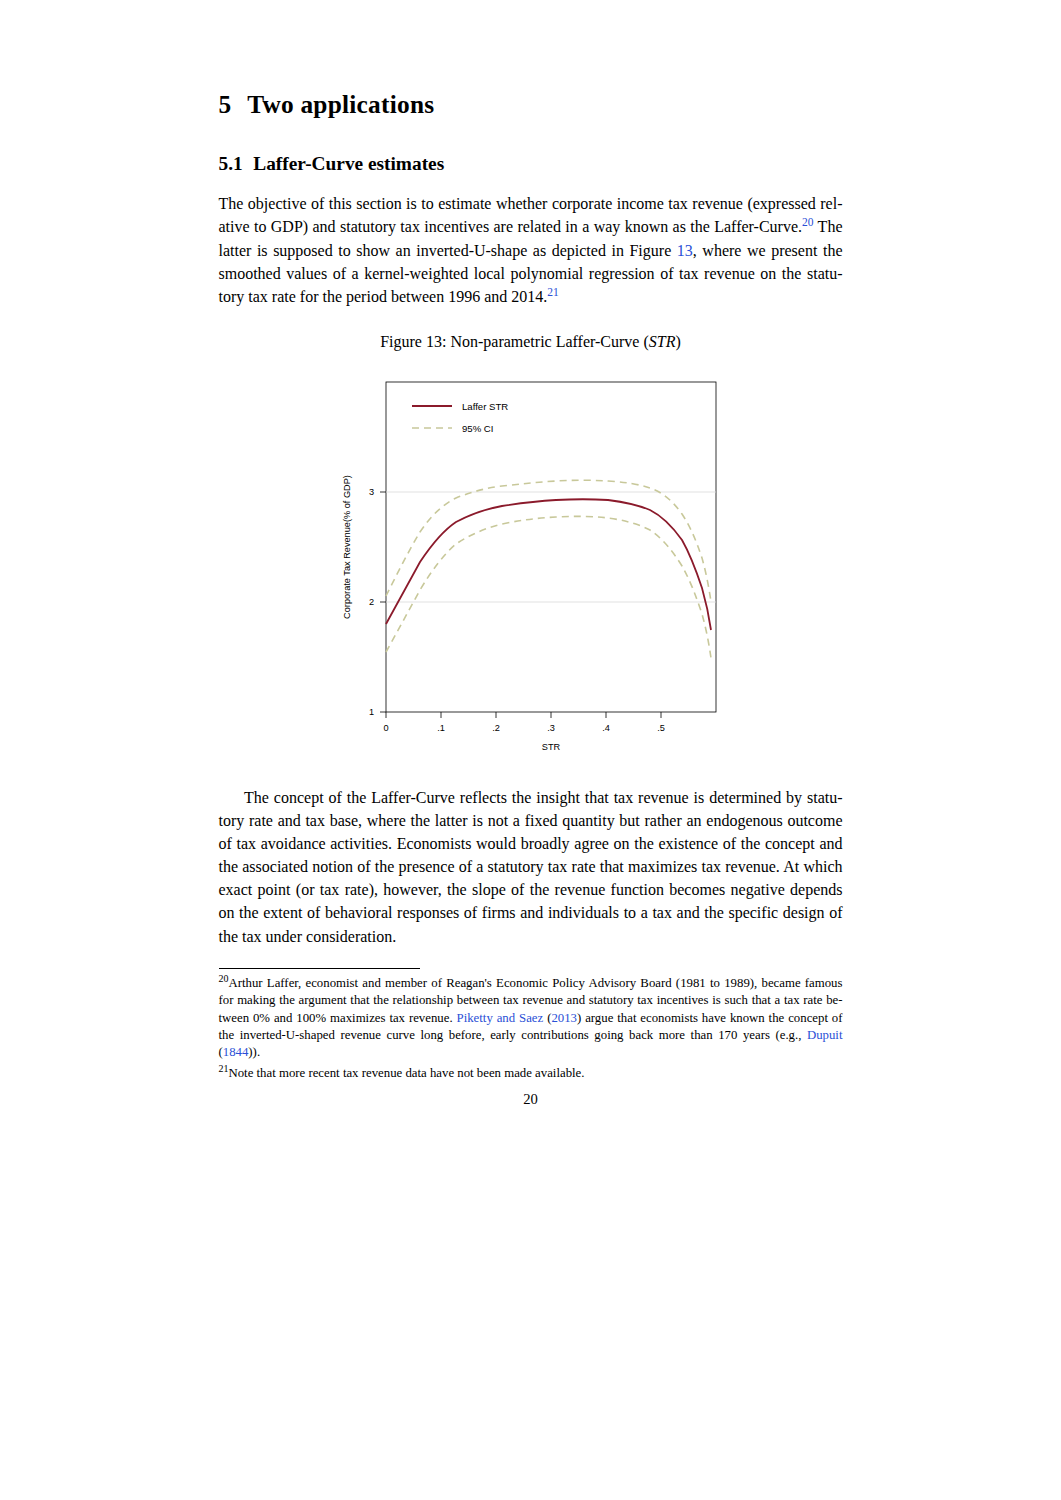5 Two applications
5.1 Laffer-Curve estimates
The objective of this section is to estimate whether corporate income tax revenue (expressed relative to GDP) and statutory tax incentives are related in a way known as the Laffer-Curve.20 The latter is supposed to show an inverted-U-shape as depicted in Figure 13, where we present the smoothed values of a kernel-weighted local polynomial regression of tax revenue on the statutory tax rate for the period between 1996 and 2014.21
Figure 13: Non-parametric Laffer-Curve (STR)
1 2 3 0 .1 .2 .3 .4 .5 STR Corporate Tax Revenue(% of GDP) Laffer STR 95% CI
The concept of the Laffer-Curve reflects the insight that tax revenue is determined by statutory rate and tax base, where the latter is not a fixed quantity but rather an endogenous outcome of tax avoidance activities. Economists would broadly agree on the existence of the concept and the associated notion of the presence of a statutory tax rate that maximizes tax revenue. At which exact point (or tax rate), however, the slope of the revenue function becomes negative depends on the extent of behavioral responses of firms and individuals to a tax and the specific design of the tax under consideration.
20Arthur Laffer, economist and member of Reagan's Economic Policy Advisory Board (1981 to 1989), became famous for making the argument that the relationship between tax revenue and statutory tax incentives is such that a tax rate between 0% and 100% maximizes tax revenue. Piketty and Saez (2013) argue that economists have known the concept of the inverted-U-shaped revenue curve long before, early contributions going back more than 170 years (e.g., Dupuit (1844)).
21Note that more recent tax revenue data have not been made available.
20